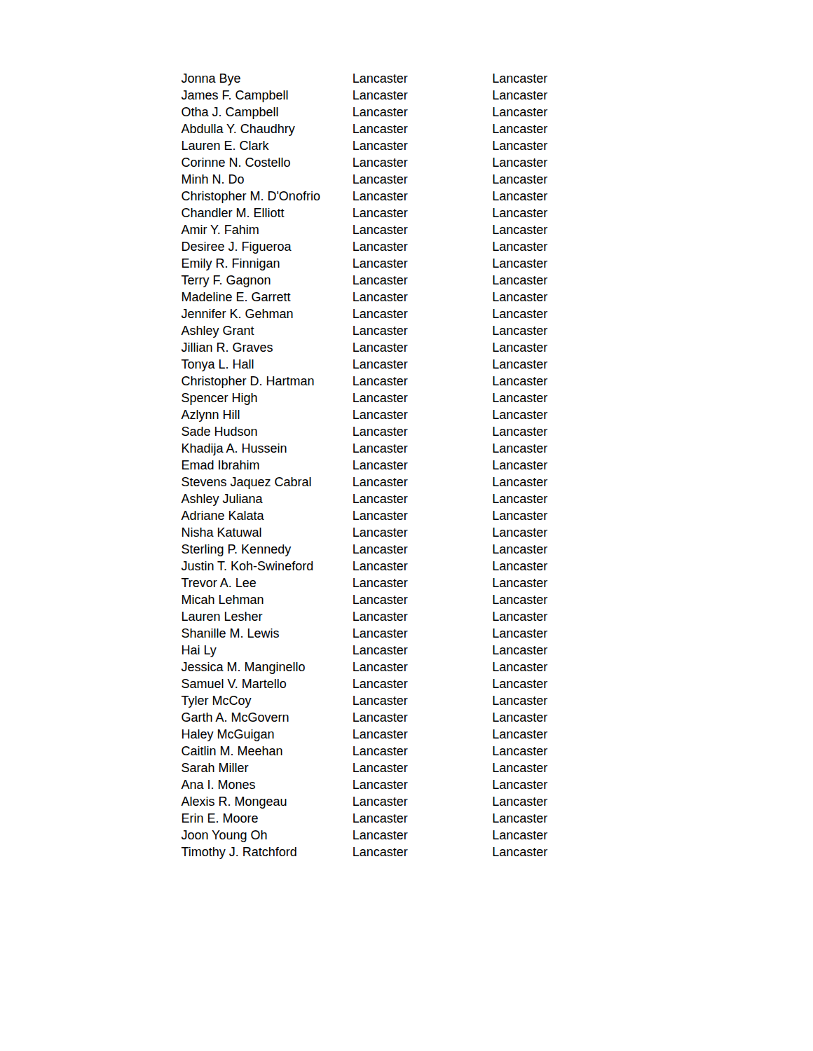| Jonna Bye | Lancaster | Lancaster |
| James F. Campbell | Lancaster | Lancaster |
| Otha J. Campbell | Lancaster | Lancaster |
| Abdulla Y. Chaudhry | Lancaster | Lancaster |
| Lauren E. Clark | Lancaster | Lancaster |
| Corinne N. Costello | Lancaster | Lancaster |
| Minh N. Do | Lancaster | Lancaster |
| Christopher M. D'Onofrio | Lancaster | Lancaster |
| Chandler M. Elliott | Lancaster | Lancaster |
| Amir Y. Fahim | Lancaster | Lancaster |
| Desiree J. Figueroa | Lancaster | Lancaster |
| Emily R. Finnigan | Lancaster | Lancaster |
| Terry F. Gagnon | Lancaster | Lancaster |
| Madeline E. Garrett | Lancaster | Lancaster |
| Jennifer K. Gehman | Lancaster | Lancaster |
| Ashley Grant | Lancaster | Lancaster |
| Jillian R. Graves | Lancaster | Lancaster |
| Tonya L. Hall | Lancaster | Lancaster |
| Christopher D. Hartman | Lancaster | Lancaster |
| Spencer High | Lancaster | Lancaster |
| Azlynn Hill | Lancaster | Lancaster |
| Sade Hudson | Lancaster | Lancaster |
| Khadija A. Hussein | Lancaster | Lancaster |
| Emad Ibrahim | Lancaster | Lancaster |
| Stevens Jaquez Cabral | Lancaster | Lancaster |
| Ashley Juliana | Lancaster | Lancaster |
| Adriane Kalata | Lancaster | Lancaster |
| Nisha Katuwal | Lancaster | Lancaster |
| Sterling P. Kennedy | Lancaster | Lancaster |
| Justin T. Koh-Swineford | Lancaster | Lancaster |
| Trevor A. Lee | Lancaster | Lancaster |
| Micah Lehman | Lancaster | Lancaster |
| Lauren Lesher | Lancaster | Lancaster |
| Shanille M. Lewis | Lancaster | Lancaster |
| Hai Ly | Lancaster | Lancaster |
| Jessica M. Manginello | Lancaster | Lancaster |
| Samuel V. Martello | Lancaster | Lancaster |
| Tyler McCoy | Lancaster | Lancaster |
| Garth A. McGovern | Lancaster | Lancaster |
| Haley McGuigan | Lancaster | Lancaster |
| Caitlin M. Meehan | Lancaster | Lancaster |
| Sarah Miller | Lancaster | Lancaster |
| Ana I. Mones | Lancaster | Lancaster |
| Alexis R. Mongeau | Lancaster | Lancaster |
| Erin E. Moore | Lancaster | Lancaster |
| Joon Young Oh | Lancaster | Lancaster |
| Timothy J. Ratchford | Lancaster | Lancaster |